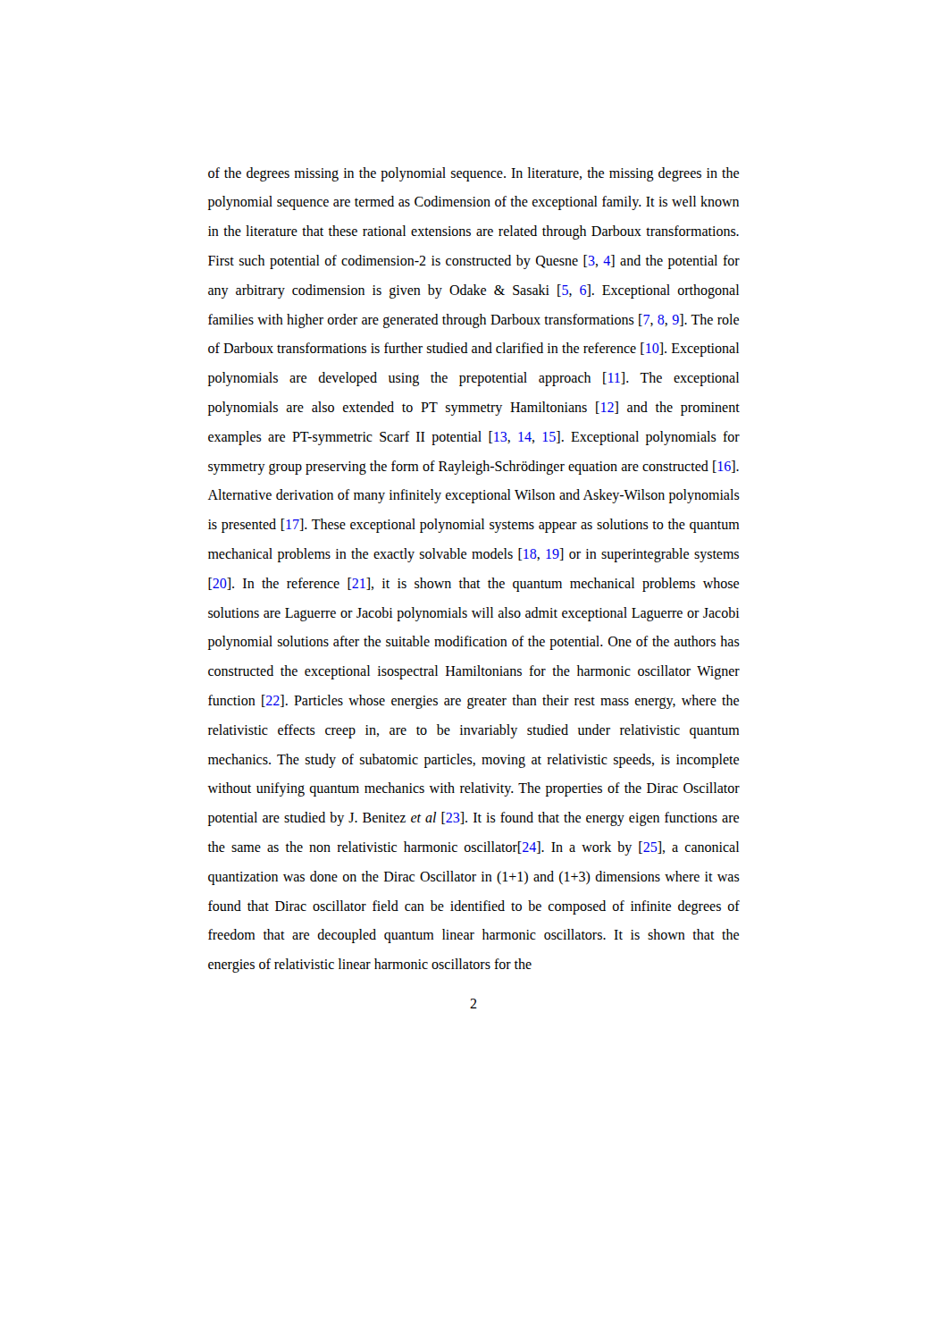of the degrees missing in the polynomial sequence. In literature, the missing degrees in the polynomial sequence are termed as Codimension of the exceptional family. It is well known in the literature that these rational extensions are related through Darboux transformations. First such potential of codimension-2 is constructed by Quesne [3, 4] and the potential for any arbitrary codimension is given by Odake & Sasaki [5, 6]. Exceptional orthogonal families with higher order are generated through Darboux transformations [7, 8, 9]. The role of Darboux transformations is further studied and clarified in the reference [10]. Exceptional polynomials are developed using the prepotential approach [11]. The exceptional polynomials are also extended to PT symmetry Hamiltonians [12] and the prominent examples are PT-symmetric Scarf II potential [13, 14, 15]. Exceptional polynomials for symmetry group preserving the form of Rayleigh-Schrödinger equation are constructed [16]. Alternative derivation of many infinitely exceptional Wilson and Askey-Wilson polynomials is presented [17]. These exceptional polynomial systems appear as solutions to the quantum mechanical problems in the exactly solvable models [18, 19] or in superintegrable systems [20]. In the reference [21], it is shown that the quantum mechanical problems whose solutions are Laguerre or Jacobi polynomials will also admit exceptional Laguerre or Jacobi polynomial solutions after the suitable modification of the potential. One of the authors has constructed the exceptional isospectral Hamiltonians for the harmonic oscillator Wigner function [22]. Particles whose energies are greater than their rest mass energy, where the relativistic effects creep in, are to be invariably studied under relativistic quantum mechanics. The study of subatomic particles, moving at relativistic speeds, is incomplete without unifying quantum mechanics with relativity. The properties of the Dirac Oscillator potential are studied by J. Benitez et al [23]. It is found that the energy eigen functions are the same as the non relativistic harmonic oscillator[24]. In a work by [25], a canonical quantization was done on the Dirac Oscillator in (1+1) and (1+3) dimensions where it was found that Dirac oscillator field can be identified to be composed of infinite degrees of freedom that are decoupled quantum linear harmonic oscillators. It is shown that the energies of relativistic linear harmonic oscillators for the
2